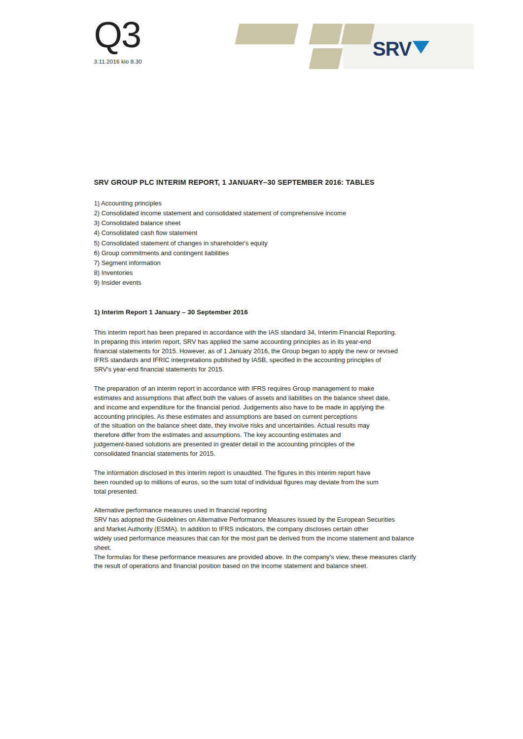Q3
3.11.2016 klo 8.30
SRV
SRV GROUP PLC INTERIM REPORT, 1 JANUARY–30 SEPTEMBER 2016: TABLES
1) Accounting principles
2) Consolidated income statement and consolidated statement of comprehensive income
3) Consolidated balance sheet
4) Consolidated cash flow statement
5) Consolidated statement of changes in shareholder's equity
6) Group commitments and contingent liabilities
7) Segment information
8) Inventories
9) Insider events
1) Interim Report 1 January – 30 September 2016
This interim report has been prepared in accordance with the IAS standard 34, Interim Financial Reporting.
In preparing this interim report, SRV has applied the same accounting principles as in its year-end
financial statements for 2015. However, as of 1 January 2016, the Group began to apply the new or revised
IFRS standards and IFRIC interpretations published by IASB, specified in the accounting principles of
SRV's year-end financial statements for 2015.
The preparation of an interim report in accordance with IFRS requires Group management to make
estimates and assumptions that affect both the values of assets and liabilities on the balance sheet date,
and income and expenditure for the financial period. Judgements also have to be made in applying the
accounting principles. As these estimates and assumptions are based on current perceptions
of the situation on the balance sheet date, they involve risks and uncertainties. Actual results may
therefore differ from the estimates and assumptions. The key accounting estimates and
judgement-based solutions are presented in greater detail in the accounting principles of the
consolidated financial statements for 2015.
The information disclosed in this interim report is unaudited. The figures in this interim report have
been rounded up to millions of euros, so the sum total of individual figures may deviate from the sum
total presented.
Alternative performance measures used in financial reporting
SRV has adopted the Guidelines on Alternative Performance Measures issued by the European Securities
and Market Authority (ESMA). In addition to IFRS indicators, the company discloses certain other
widely used performance measures that can for the most part be derived from the income statement and balance sheet.
The formulas for these performance measures are provided above. In the company's view, these measures clarify
the result of operations and financial position based on the income statement and balance sheet.